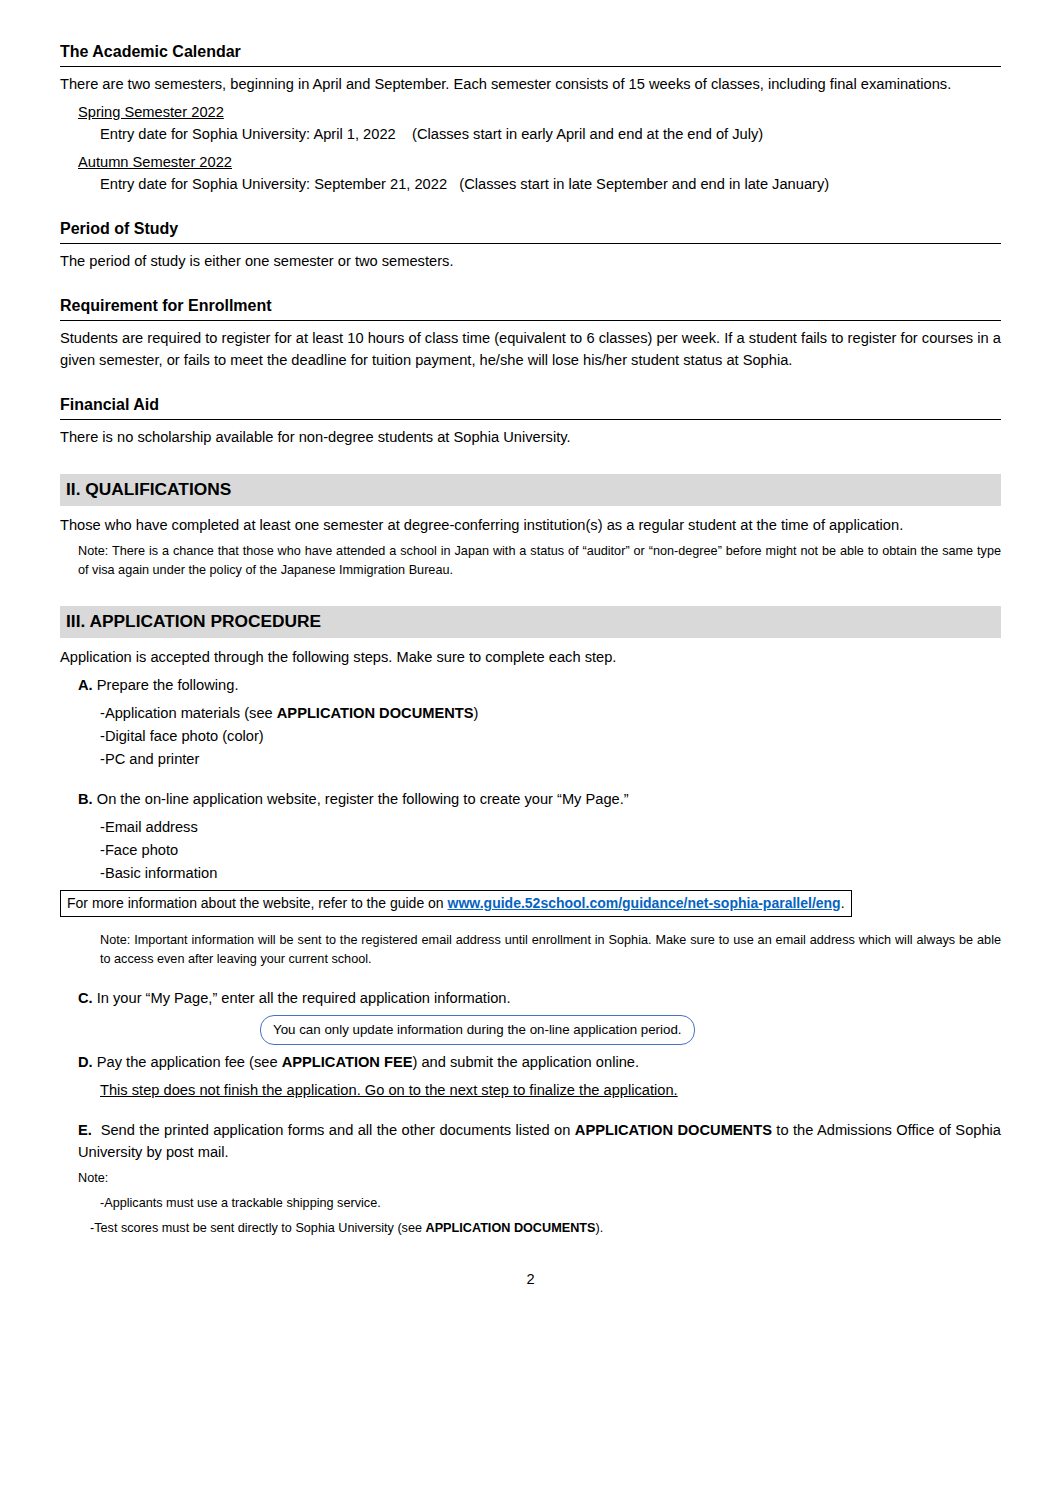The Academic Calendar
There are two semesters, beginning in April and September. Each semester consists of 15 weeks of classes, including final examinations.
Spring Semester 2022
Entry date for Sophia University: April 1, 2022 (Classes start in early April and end at the end of July)
Autumn Semester 2022
Entry date for Sophia University: September 21, 2022 (Classes start in late September and end in late January)
Period of Study
The period of study is either one semester or two semesters.
Requirement for Enrollment
Students are required to register for at least 10 hours of class time (equivalent to 6 classes) per week. If a student fails to register for courses in a given semester, or fails to meet the deadline for tuition payment, he/she will lose his/her student status at Sophia.
Financial Aid
There is no scholarship available for non-degree students at Sophia University.
II. QUALIFICATIONS
Those who have completed at least one semester at degree-conferring institution(s) as a regular student at the time of application.
Note: There is a chance that those who have attended a school in Japan with a status of “auditor” or “non-degree” before might not be able to obtain the same type of visa again under the policy of the Japanese Immigration Bureau.
III. APPLICATION PROCEDURE
Application is accepted through the following steps. Make sure to complete each step.
A. Prepare the following.
-Application materials (see APPLICATION DOCUMENTS)
-Digital face photo (color)
-PC and printer
B. On the on-line application website, register the following to create your “My Page.”
-Email address
-Face photo
-Basic information
For more information about the website, refer to the guide on www.guide.52school.com/guidance/net-sophia-parallel/eng.
Note: Important information will be sent to the registered email address until enrollment in Sophia. Make sure to use an email address which will always be able to access even after leaving your current school.
C. In your “My Page,” enter all the required application information.
You can only update information during the on-line application period.
D. Pay the application fee (see APPLICATION FEE) and submit the application online.
This step does not finish the application. Go on to the next step to finalize the application.
E. Send the printed application forms and all the other documents listed on APPLICATION DOCUMENTS to the Admissions Office of Sophia University by post mail.
Note:
-Applicants must use a trackable shipping service.
-Test scores must be sent directly to Sophia University (see APPLICATION DOCUMENTS).
2